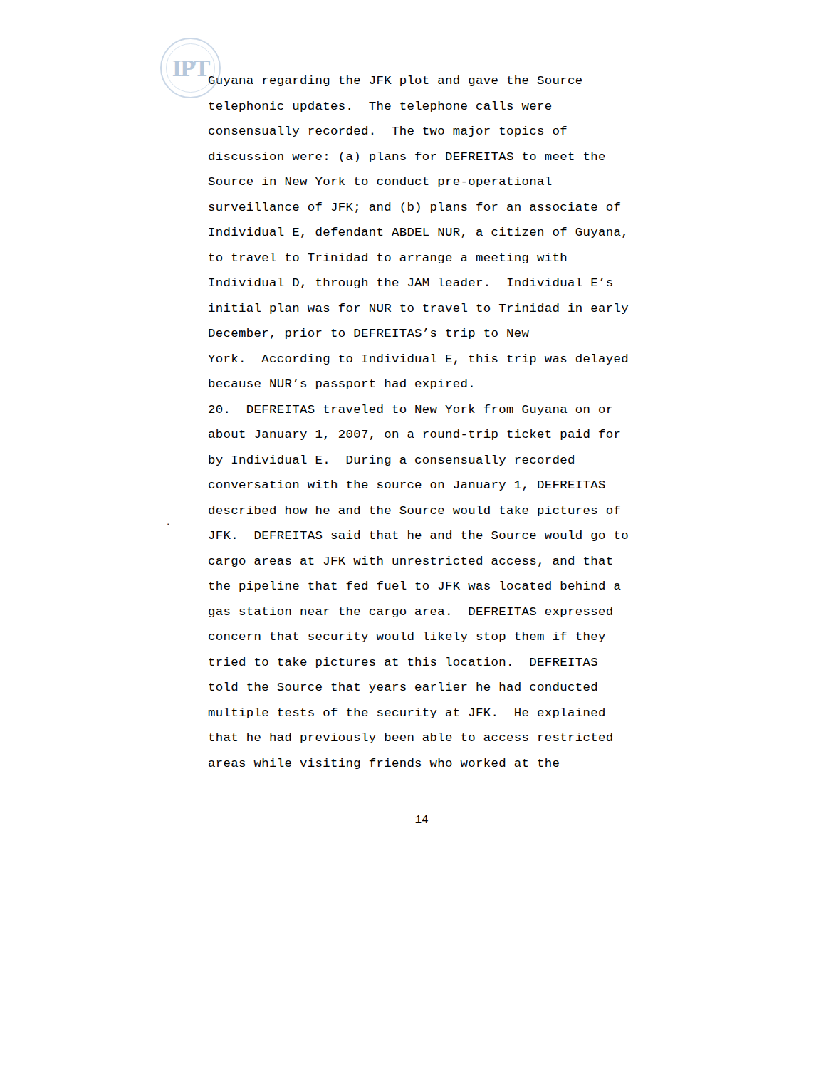IPT
.
Guyana regarding the JFK plot and gave the Source telephonic updates. The telephone calls were consensually recorded. The two major topics of discussion were: (a) plans for DEFREITAS to meet the Source in New York to conduct pre-operational surveillance of JFK; and (b) plans for an associate of Individual E, defendant ABDEL NUR, a citizen of Guyana, to travel to Trinidad to arrange a meeting with Individual D, through the JAM leader. Individual E’s initial plan was for NUR to travel to Trinidad in early December, prior to DEFREITAS’s trip to New York. According to Individual E, this trip was delayed because NUR’s passport had expired.
20. DEFREITAS traveled to New York from Guyana on or about January 1, 2007, on a round-trip ticket paid for by Individual E. During a consensually recorded conversation with the source on January 1, DEFREITAS described how he and the Source would take pictures of JFK. DEFREITAS said that he and the Source would go to cargo areas at JFK with unrestricted access, and that the pipeline that fed fuel to JFK was located behind a gas station near the cargo area. DEFREITAS expressed concern that security would likely stop them if they tried to take pictures at this location. DEFREITAS told the Source that years earlier he had conducted multiple tests of the security at JFK. He explained that he had previously been able to access restricted areas while visiting friends who worked at the
14